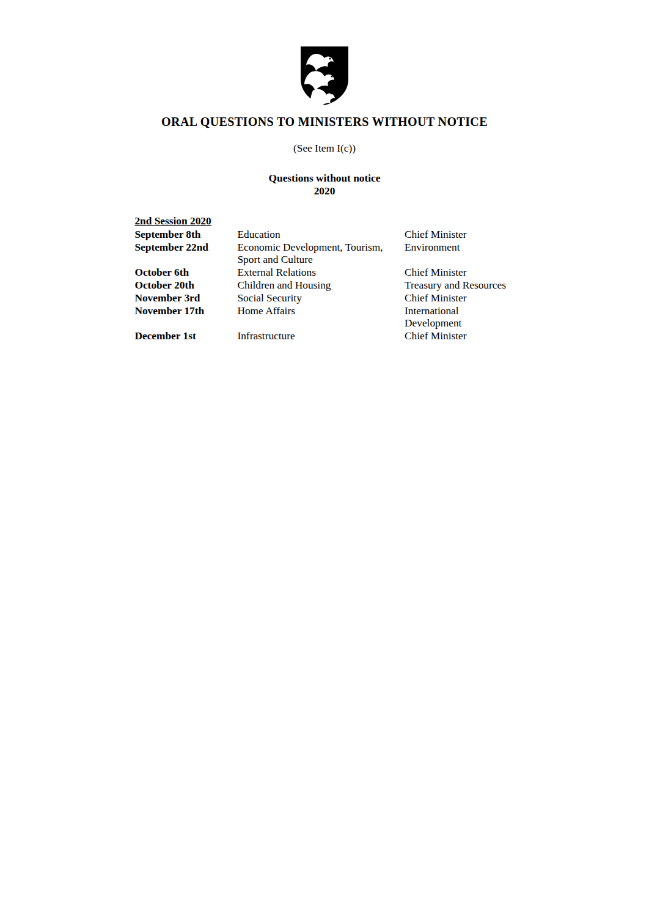ORAL QUESTIONS TO MINISTERS WITHOUT NOTICE
(See Item I(c))
Questions without notice
2020
2nd Session 2020
| September 8th | Education | Chief Minister |
| September 22nd | Economic Development, Tourism, Sport and Culture | Environment |
| October 6th | External Relations | Chief Minister |
| October 20th | Children and Housing | Treasury and Resources |
| November 3rd | Social Security | Chief Minister |
| November 17th | Home Affairs | International Development |
| December 1st | Infrastructure | Chief Minister |